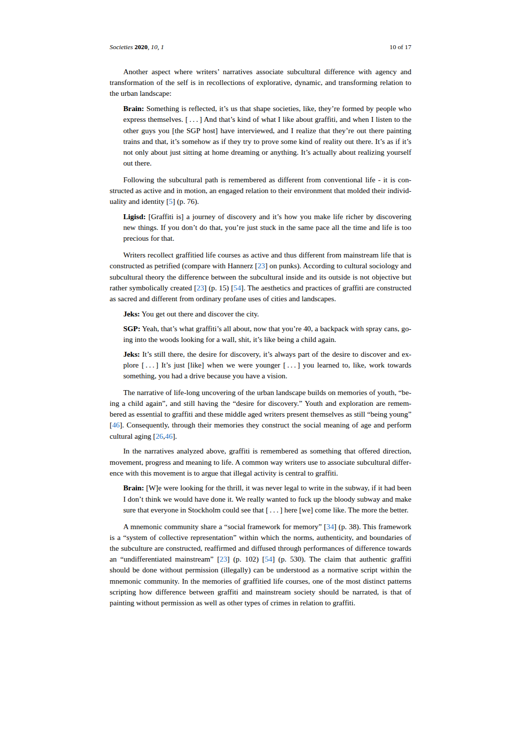Societies 2020, 10, 1
10 of 17
Another aspect where writers’ narratives associate subcultural difference with agency and transformation of the self is in recollections of explorative, dynamic, and transforming relation to the urban landscape:
Brain: Something is reflected, it’s us that shape societies, like, they’re formed by people who express themselves. [ . . . ] And that’s kind of what I like about graffiti, and when I listen to the other guys you [the SGP host] have interviewed, and I realize that they’re out there painting trains and that, it’s somehow as if they try to prove some kind of reality out there. It’s as if it’s not only about just sitting at home dreaming or anything. It’s actually about realizing yourself out there.
Following the subcultural path is remembered as different from conventional life - it is constructed as active and in motion, an engaged relation to their environment that molded their individuality and identity [5] (p. 76).
Ligisd: [Graffiti is] a journey of discovery and it’s how you make life richer by discovering new things. If you don’t do that, you’re just stuck in the same pace all the time and life is too precious for that.
Writers recollect graffitied life courses as active and thus different from mainstream life that is constructed as petrified (compare with Hannerz [23] on punks). According to cultural sociology and subcultural theory the difference between the subcultural inside and its outside is not objective but rather symbolically created [23] (p. 15) [54]. The aesthetics and practices of graffiti are constructed as sacred and different from ordinary profane uses of cities and landscapes.
Jeks: You get out there and discover the city.
SGP: Yeah, that’s what graffiti’s all about, now that you’re 40, a backpack with spray cans, going into the woods looking for a wall, shit, it’s like being a child again.
Jeks: It’s still there, the desire for discovery, it’s always part of the desire to discover and explore [ . . . ] It’s just [like] when we were younger [ . . . ] you learned to, like, work towards something, you had a drive because you have a vision.
The narrative of life-long uncovering of the urban landscape builds on memories of youth, “being a child again”, and still having the “desire for discovery.” Youth and exploration are remembered as essential to graffiti and these middle aged writers present themselves as still “being young” [46]. Consequently, through their memories they construct the social meaning of age and perform cultural aging [26,46].
In the narratives analyzed above, graffiti is remembered as something that offered direction, movement, progress and meaning to life. A common way writers use to associate subcultural difference with this movement is to argue that illegal activity is central to graffiti.
Brain: [W]e were looking for the thrill, it was never legal to write in the subway, if it had been I don’t think we would have done it. We really wanted to fuck up the bloody subway and make sure that everyone in Stockholm could see that [ . . . ] here [we] come like. The more the better.
A mnemonic community share a “social framework for memory” [34] (p. 38). This framework is a “system of collective representation” within which the norms, authenticity, and boundaries of the subculture are constructed, reaffirmed and diffused through performances of difference towards an “undifferentiated mainstream” [23] (p. 102) [54] (p. 530). The claim that authentic graffiti should be done without permission (illegally) can be understood as a normative script within the mnemonic community. In the memories of graffitied life courses, one of the most distinct patterns scripting how difference between graffiti and mainstream society should be narrated, is that of painting without permission as well as other types of crimes in relation to graffiti.